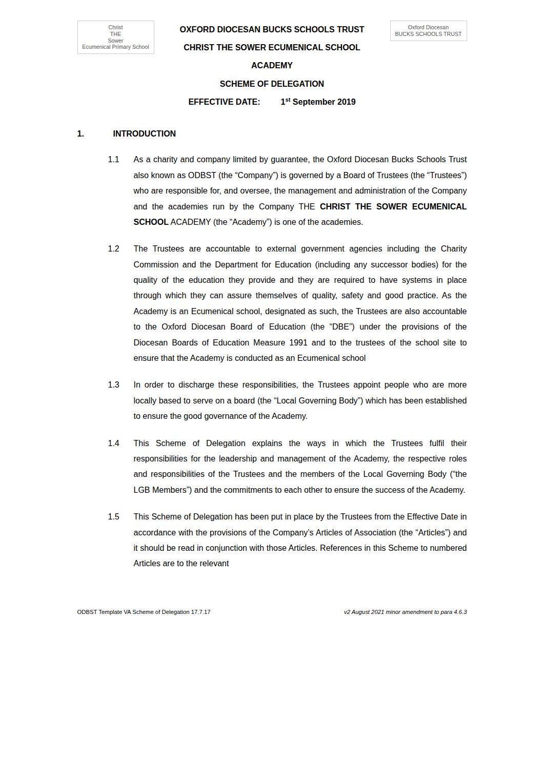Christ
THE
Sower
Ecumenical Primary School
OXFORD DIOCESAN BUCKS SCHOOLS TRUST
CHRIST THE SOWER ECUMENICAL SCHOOL ACADEMY
SCHEME OF DELEGATION
EFFECTIVE DATE: 1st September 2019
Oxford Diocesan
BUCKS SCHOOLS TRUST
1. INTRODUCTION
1.1 As a charity and company limited by guarantee, the Oxford Diocesan Bucks Schools Trust also known as ODBST (the “Company”) is governed by a Board of Trustees (the “Trustees”) who are responsible for, and oversee, the management and administration of the Company and the academies run by the Company THE CHRIST THE SOWER ECUMENICAL SCHOOL ACADEMY (the “Academy”) is one of the academies.
1.2 The Trustees are accountable to external government agencies including the Charity Commission and the Department for Education (including any successor bodies) for the quality of the education they provide and they are required to have systems in place through which they can assure themselves of quality, safety and good practice. As the Academy is an Ecumenical school, designated as such, the Trustees are also accountable to the Oxford Diocesan Board of Education (the “DBE”) under the provisions of the Diocesan Boards of Education Measure 1991 and to the trustees of the school site to ensure that the Academy is conducted as an Ecumenical school
1.3 In order to discharge these responsibilities, the Trustees appoint people who are more locally based to serve on a board (the “Local Governing Body”) which has been established to ensure the good governance of the Academy.
1.4 This Scheme of Delegation explains the ways in which the Trustees fulfil their responsibilities for the leadership and management of the Academy, the respective roles and responsibilities of the Trustees and the members of the Local Governing Body (“the LGB Members”) and the commitments to each other to ensure the success of the Academy.
1.5 This Scheme of Delegation has been put in place by the Trustees from the Effective Date in accordance with the provisions of the Company’s Articles of Association (the “Articles”) and it should be read in conjunction with those Articles. References in this Scheme to numbered Articles are to the relevant
ODBST Template VA Scheme of Delegation 17.7.17
v2 August 2021 minor amendment to para 4.6.3